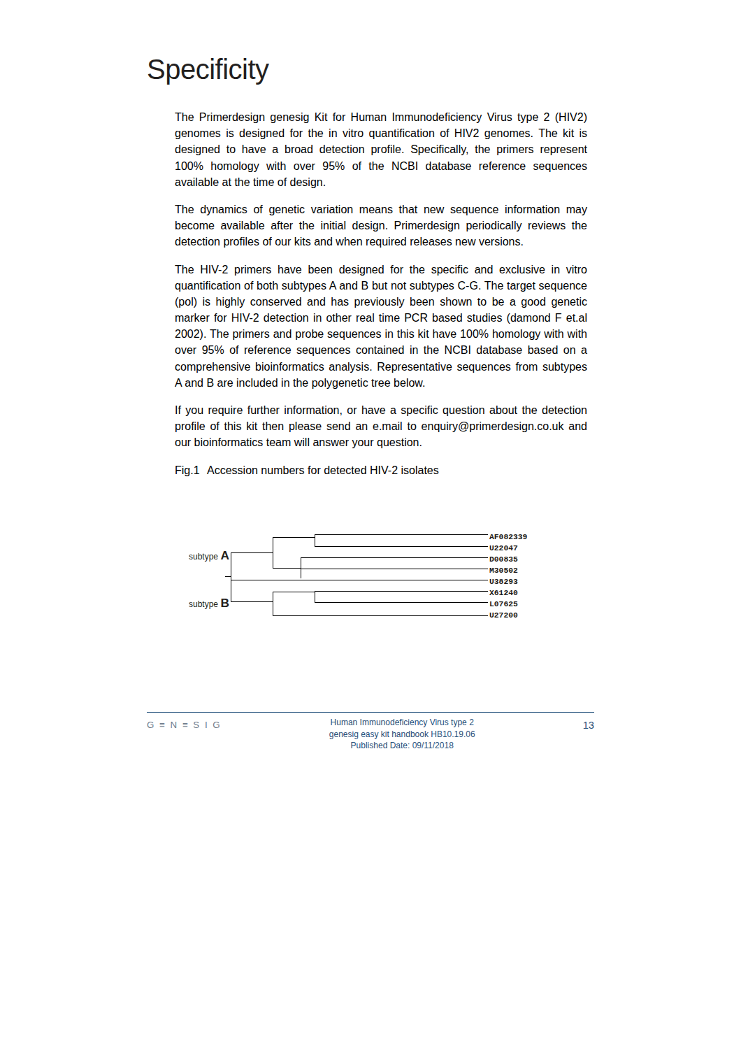Specificity
The Primerdesign genesig Kit for Human Immunodeficiency Virus type 2 (HIV2) genomes is designed for the in vitro quantification of HIV2 genomes. The kit is designed to have a broad detection profile. Specifically, the primers represent 100% homology with over 95% of the NCBI database reference sequences available at the time of design.
The dynamics of genetic variation means that new sequence information may become available after the initial design. Primerdesign periodically reviews the detection profiles of our kits and when required releases new versions.
The HIV-2 primers have been designed for the specific and exclusive in vitro quantification of both subtypes A and B but not subtypes C-G. The target sequence (pol) is highly conserved and has previously been shown to be a good genetic marker for HIV-2 detection in other real time PCR based studies (damond F et.al 2002). The primers and probe sequences in this kit have 100% homology with with over 95% of reference sequences contained in the NCBI database based on a comprehensive bioinformatics analysis. Representative sequences from subtypes A and B are included in the polygenetic tree below.
If you require further information, or have a specific question about the detection profile of this kit then please send an e.mail to enquiry@primerdesign.co.uk and our bioinformatics team will answer your question.
Fig.1 Accession numbers for detected HIV-2 isolates
subtype A
subtype B
AF082339
U22047
D00835
M30502
U38293
X61240
L07625
U27200
G ≡ N ≡ S I G
Human Immunodeficiency Virus type 2
genesig easy kit handbook HB10.19.06
Published Date: 09/11/2018
13